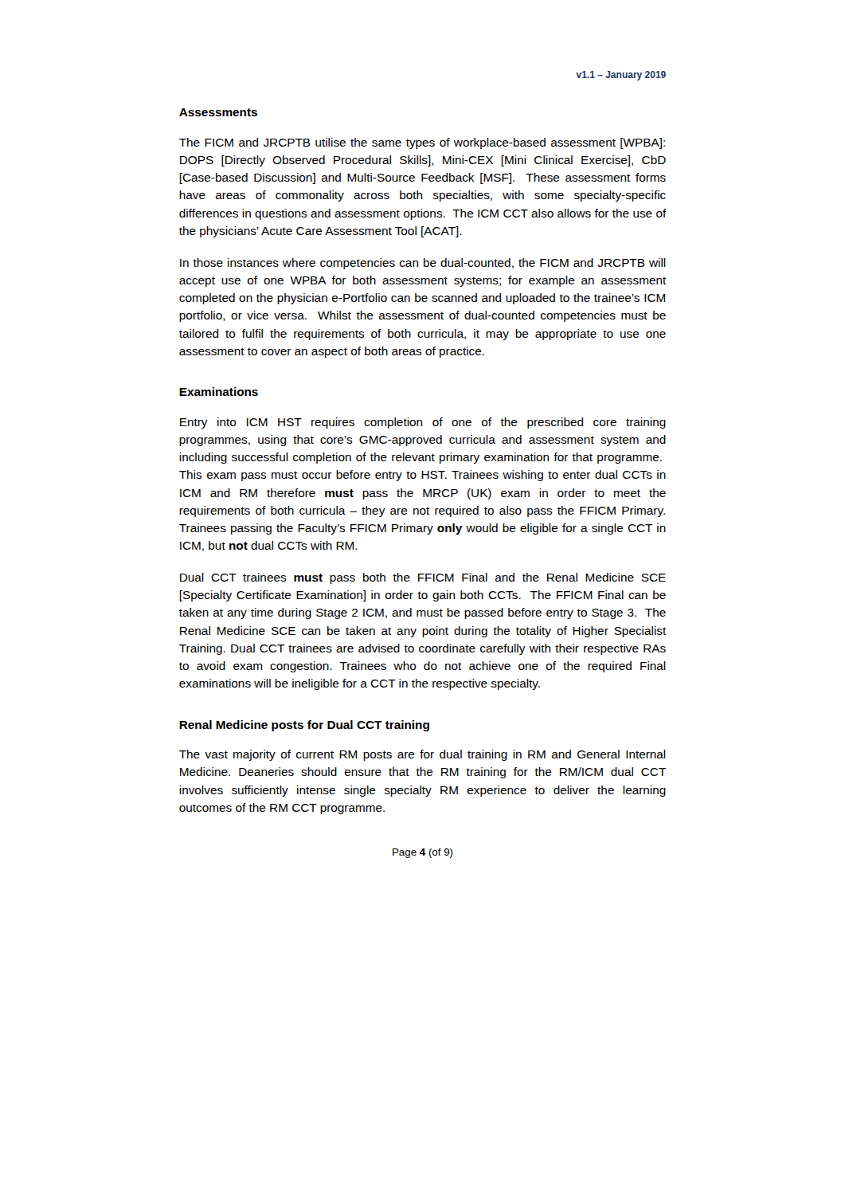v1.1 – January 2019
Assessments
The FICM and JRCPTB utilise the same types of workplace-based assessment [WPBA]: DOPS [Directly Observed Procedural Skills], Mini-CEX [Mini Clinical Exercise], CbD [Case-based Discussion] and Multi-Source Feedback [MSF]. These assessment forms have areas of commonality across both specialties, with some specialty-specific differences in questions and assessment options. The ICM CCT also allows for the use of the physicians’ Acute Care Assessment Tool [ACAT].
In those instances where competencies can be dual-counted, the FICM and JRCPTB will accept use of one WPBA for both assessment systems; for example an assessment completed on the physician e-Portfolio can be scanned and uploaded to the trainee’s ICM portfolio, or vice versa. Whilst the assessment of dual-counted competencies must be tailored to fulfil the requirements of both curricula, it may be appropriate to use one assessment to cover an aspect of both areas of practice.
Examinations
Entry into ICM HST requires completion of one of the prescribed core training programmes, using that core’s GMC-approved curricula and assessment system and including successful completion of the relevant primary examination for that programme. This exam pass must occur before entry to HST. Trainees wishing to enter dual CCTs in ICM and RM therefore must pass the MRCP (UK) exam in order to meet the requirements of both curricula – they are not required to also pass the FFICM Primary. Trainees passing the Faculty’s FFICM Primary only would be eligible for a single CCT in ICM, but not dual CCTs with RM.
Dual CCT trainees must pass both the FFICM Final and the Renal Medicine SCE [Specialty Certificate Examination] in order to gain both CCTs. The FFICM Final can be taken at any time during Stage 2 ICM, and must be passed before entry to Stage 3. The Renal Medicine SCE can be taken at any point during the totality of Higher Specialist Training. Dual CCT trainees are advised to coordinate carefully with their respective RAs to avoid exam congestion. Trainees who do not achieve one of the required Final examinations will be ineligible for a CCT in the respective specialty.
Renal Medicine posts for Dual CCT training
The vast majority of current RM posts are for dual training in RM and General Internal Medicine. Deaneries should ensure that the RM training for the RM/ICM dual CCT involves sufficiently intense single specialty RM experience to deliver the learning outcomes of the RM CCT programme.
Page 4 (of 9)